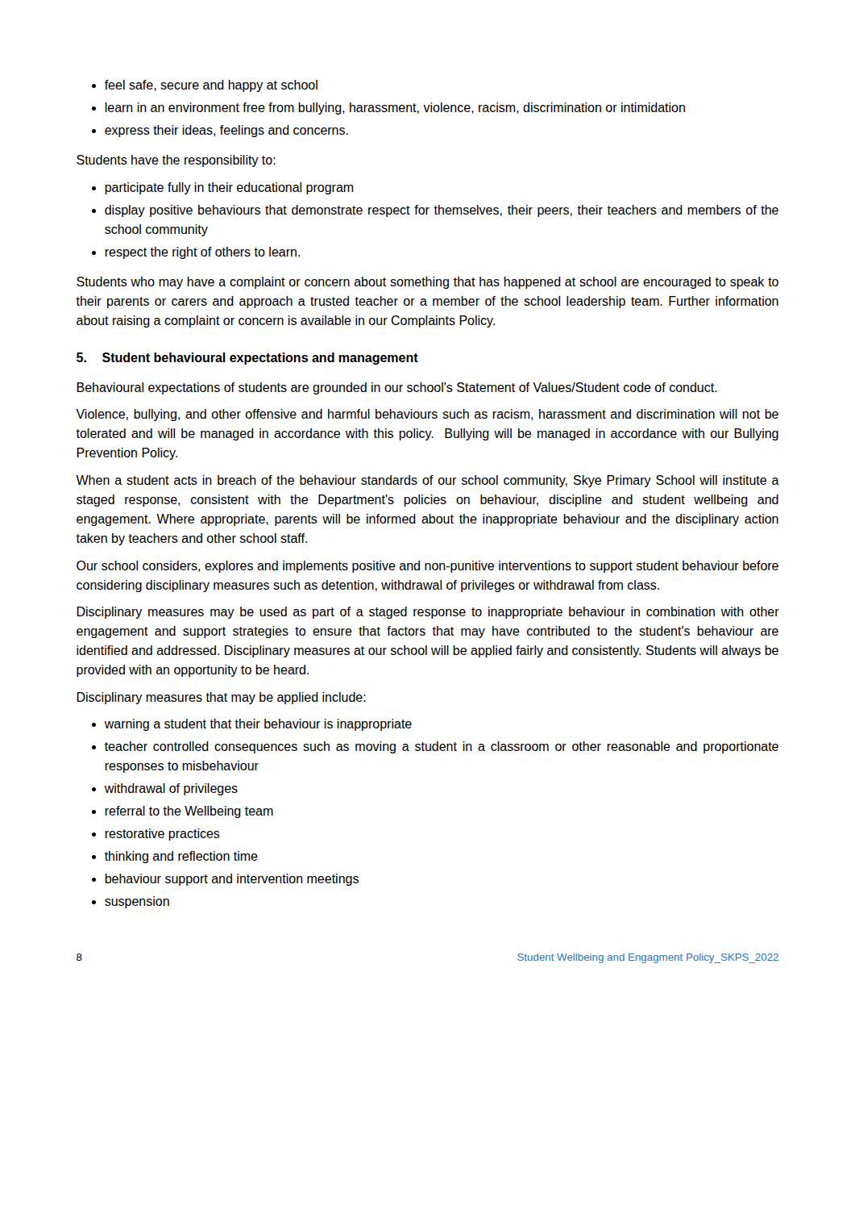feel safe, secure and happy at school
learn in an environment free from bullying, harassment, violence, racism, discrimination or intimidation
express their ideas, feelings and concerns.
Students have the responsibility to:
participate fully in their educational program
display positive behaviours that demonstrate respect for themselves, their peers, their teachers and members of the school community
respect the right of others to learn.
Students who may have a complaint or concern about something that has happened at school are encouraged to speak to their parents or carers and approach a trusted teacher or a member of the school leadership team. Further information about raising a complaint or concern is available in our Complaints Policy.
5. Student behavioural expectations and management
Behavioural expectations of students are grounded in our school's Statement of Values/Student code of conduct.
Violence, bullying, and other offensive and harmful behaviours such as racism, harassment and discrimination will not be tolerated and will be managed in accordance with this policy. Bullying will be managed in accordance with our Bullying Prevention Policy.
When a student acts in breach of the behaviour standards of our school community, Skye Primary School will institute a staged response, consistent with the Department's policies on behaviour, discipline and student wellbeing and engagement. Where appropriate, parents will be informed about the inappropriate behaviour and the disciplinary action taken by teachers and other school staff.
Our school considers, explores and implements positive and non-punitive interventions to support student behaviour before considering disciplinary measures such as detention, withdrawal of privileges or withdrawal from class.
Disciplinary measures may be used as part of a staged response to inappropriate behaviour in combination with other engagement and support strategies to ensure that factors that may have contributed to the student's behaviour are identified and addressed. Disciplinary measures at our school will be applied fairly and consistently. Students will always be provided with an opportunity to be heard.
Disciplinary measures that may be applied include:
warning a student that their behaviour is inappropriate
teacher controlled consequences such as moving a student in a classroom or other reasonable and proportionate responses to misbehaviour
withdrawal of privileges
referral to the Wellbeing team
restorative practices
thinking and reflection time
behaviour support and intervention meetings
suspension
8 Student Wellbeing and Engagment Policy_SKPS_2022